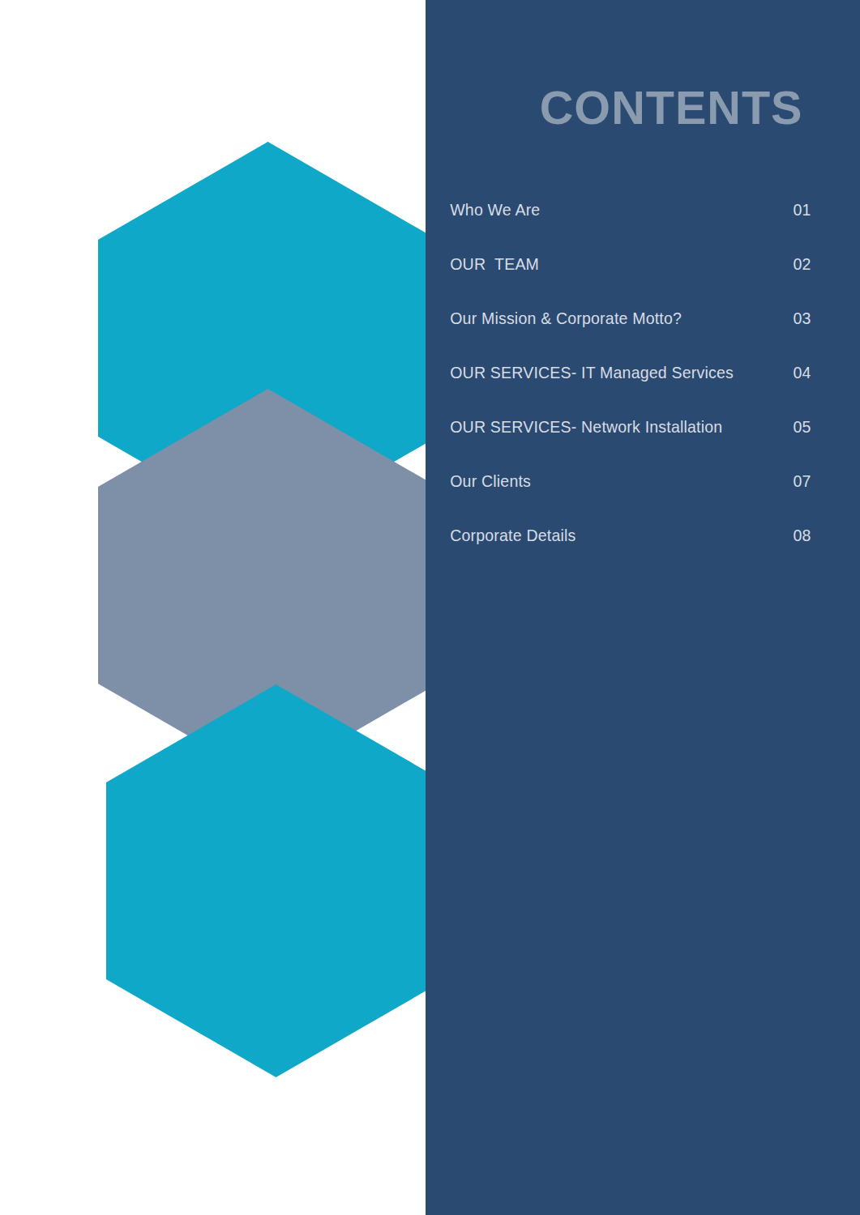CONTENTS
Who We Are 01
OUR TEAM 02
Our Mission & Corporate Motto?03
OUR SERVICES- IT Managed Services 04
OUR SERVICES- Network Installation 05
Our Clients 07
Corporate Details 08